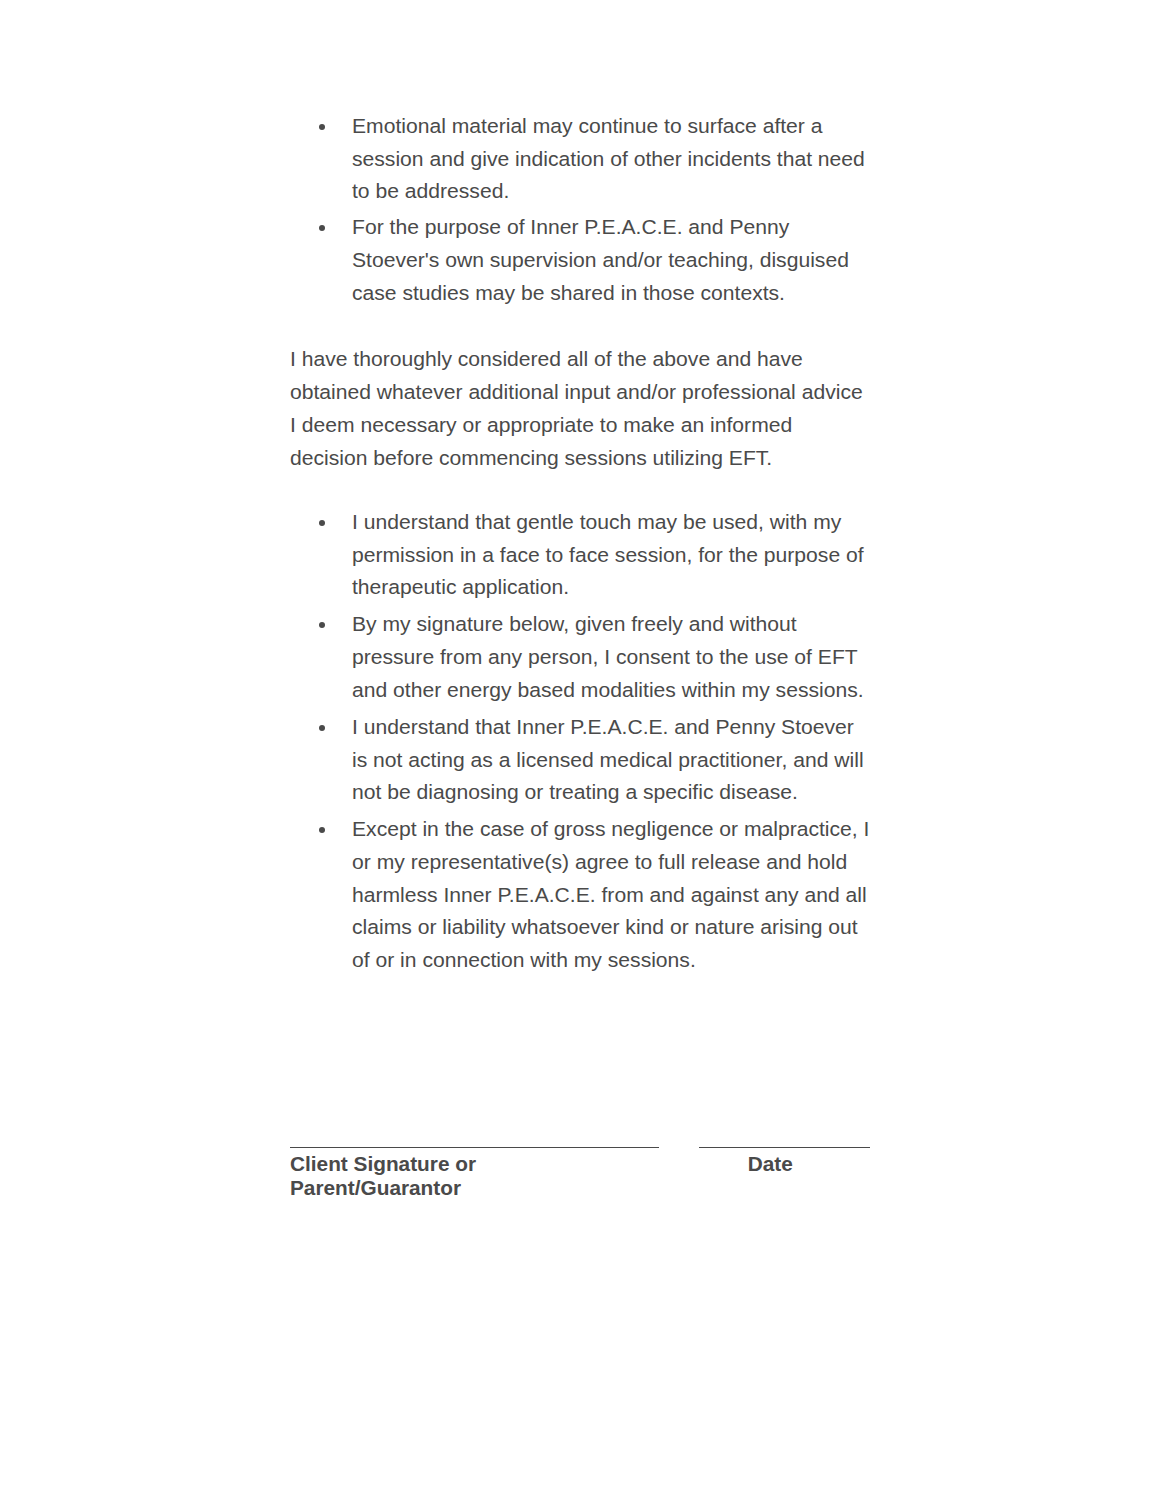Emotional material may continue to surface after a session and give indication of other incidents that need to be addressed.
For the purpose of Inner P.E.A.C.E. and Penny Stoever's own supervision and/or teaching, disguised case studies may be shared in those contexts.
I have thoroughly considered all of the above and have obtained whatever additional input and/or professional advice I deem necessary or appropriate to make an informed decision before commencing sessions utilizing EFT.
I understand that gentle touch may be used, with my permission in a face to face session, for the purpose of therapeutic application.
By my signature below, given freely and without pressure from any person, I consent to the use of EFT and other energy based modalities within my sessions.
I understand that Inner P.E.A.C.E. and Penny Stoever is not acting as a licensed medical practitioner, and will not be diagnosing or treating a specific disease.
Except in the case of gross negligence or malpractice, I or my representative(s) agree to full release and hold harmless Inner P.E.A.C.E. from and against any and all claims or liability whatsoever kind or nature arising out of or in connection with my sessions.
Client Signature or Parent/Guarantor
Date